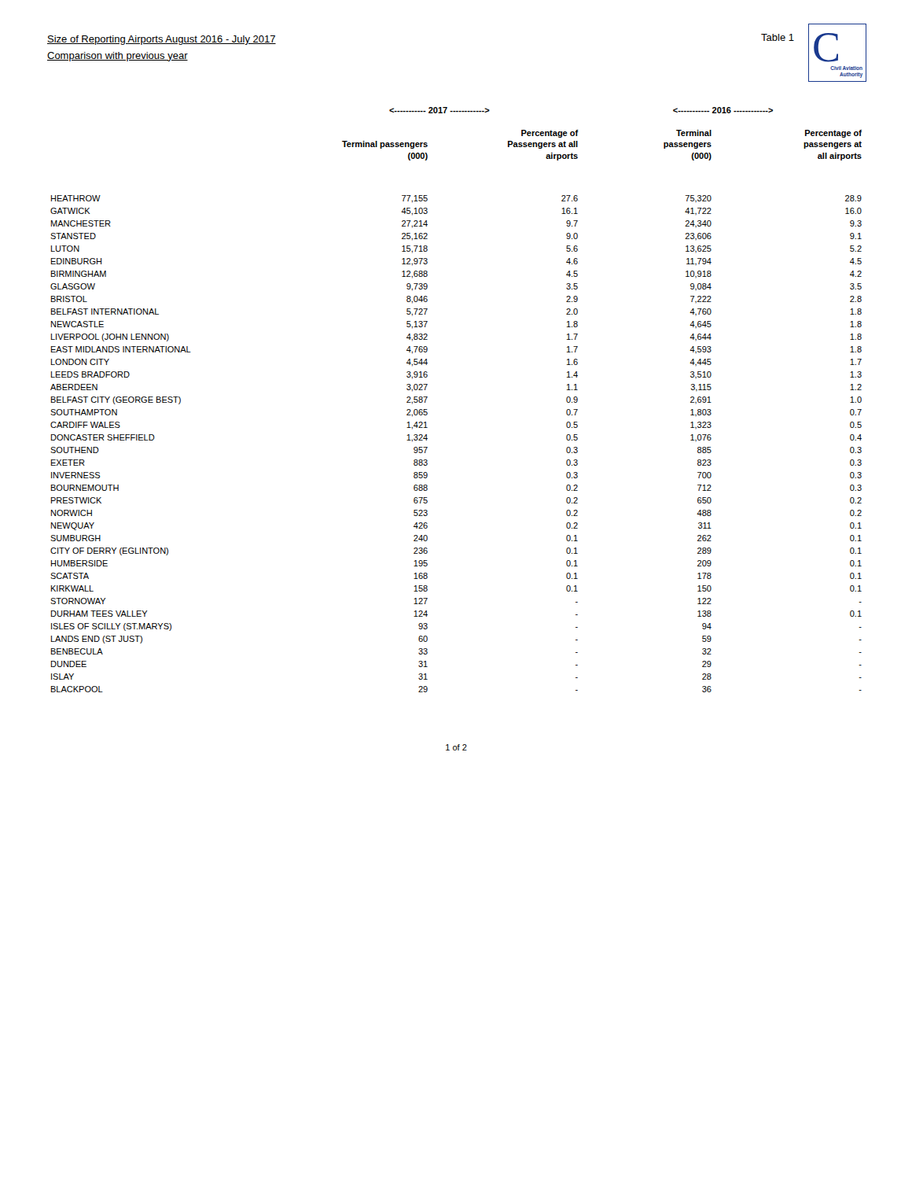Size of Reporting Airports August 2016 - July 2017
Comparison with previous year
Table 1
C
Civil Aviation
Authority
| | <----------- 2017 ------------> | <----------- 2016 ------------> |
| --- | --- | --- |
| | Terminal passengers (000) | Percentage of Passengers at all airports | Terminal passengers (000) | Percentage of passengers at all airports |
| HEATHROW | 77,155 | 27.6 | 75,320 | 28.9 |
| GATWICK | 45,103 | 16.1 | 41,722 | 16.0 |
| MANCHESTER | 27,214 | 9.7 | 24,340 | 9.3 |
| STANSTED | 25,162 | 9.0 | 23,606 | 9.1 |
| LUTON | 15,718 | 5.6 | 13,625 | 5.2 |
| EDINBURGH | 12,973 | 4.6 | 11,794 | 4.5 |
| BIRMINGHAM | 12,688 | 4.5 | 10,918 | 4.2 |
| GLASGOW | 9,739 | 3.5 | 9,084 | 3.5 |
| BRISTOL | 8,046 | 2.9 | 7,222 | 2.8 |
| BELFAST INTERNATIONAL | 5,727 | 2.0 | 4,760 | 1.8 |
| NEWCASTLE | 5,137 | 1.8 | 4,645 | 1.8 |
| LIVERPOOL (JOHN LENNON) | 4,832 | 1.7 | 4,644 | 1.8 |
| EAST MIDLANDS INTERNATIONAL | 4,769 | 1.7 | 4,593 | 1.8 |
| LONDON CITY | 4,544 | 1.6 | 4,445 | 1.7 |
| LEEDS BRADFORD | 3,916 | 1.4 | 3,510 | 1.3 |
| ABERDEEN | 3,027 | 1.1 | 3,115 | 1.2 |
| BELFAST CITY (GEORGE BEST) | 2,587 | 0.9 | 2,691 | 1.0 |
| SOUTHAMPTON | 2,065 | 0.7 | 1,803 | 0.7 |
| CARDIFF WALES | 1,421 | 0.5 | 1,323 | 0.5 |
| DONCASTER SHEFFIELD | 1,324 | 0.5 | 1,076 | 0.4 |
| SOUTHEND | 957 | 0.3 | 885 | 0.3 |
| EXETER | 883 | 0.3 | 823 | 0.3 |
| INVERNESS | 859 | 0.3 | 700 | 0.3 |
| BOURNEMOUTH | 688 | 0.2 | 712 | 0.3 |
| PRESTWICK | 675 | 0.2 | 650 | 0.2 |
| NORWICH | 523 | 0.2 | 488 | 0.2 |
| NEWQUAY | 426 | 0.2 | 311 | 0.1 |
| SUMBURGH | 240 | 0.1 | 262 | 0.1 |
| CITY OF DERRY (EGLINTON) | 236 | 0.1 | 289 | 0.1 |
| HUMBERSIDE | 195 | 0.1 | 209 | 0.1 |
| SCATSTA | 168 | 0.1 | 178 | 0.1 |
| KIRKWALL | 158 | 0.1 | 150 | 0.1 |
| STORNOWAY | 127 | - | 122 | - |
| DURHAM TEES VALLEY | 124 | - | 138 | 0.1 |
| ISLES OF SCILLY (ST.MARYS) | 93 | - | 94 | - |
| LANDS END (ST JUST) | 60 | - | 59 | - |
| BENBECULA | 33 | - | 32 | - |
| DUNDEE | 31 | - | 29 | - |
| ISLAY | 31 | - | 28 | - |
| BLACKPOOL | 29 | - | 36 | - |
1 of 2